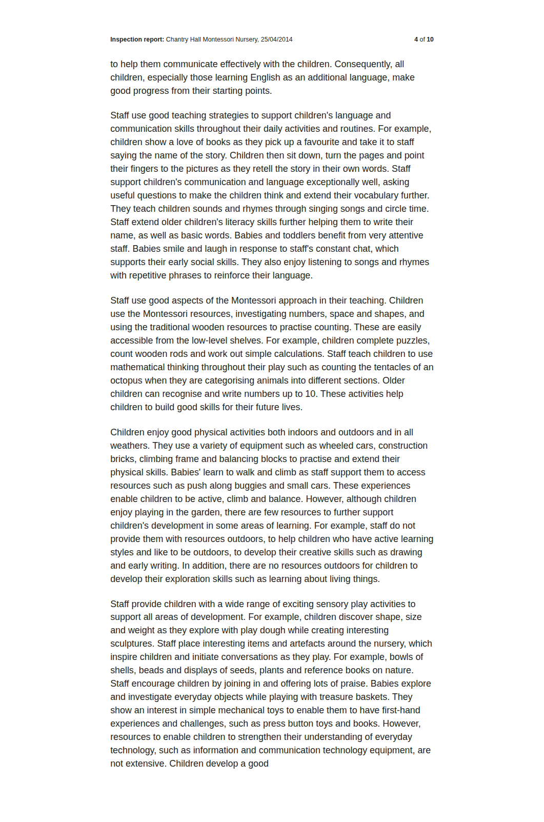Inspection report: Chantry Hall Montessori Nursery, 25/04/2014 4 of 10
to help them communicate effectively with the children. Consequently, all children, especially those learning English as an additional language, make good progress from their starting points.
Staff use good teaching strategies to support children's language and communication skills throughout their daily activities and routines. For example, children show a love of books as they pick up a favourite and take it to staff saying the name of the story. Children then sit down, turn the pages and point their fingers to the pictures as they retell the story in their own words. Staff support children's communication and language exceptionally well, asking useful questions to make the children think and extend their vocabulary further. They teach children sounds and rhymes through singing songs and circle time. Staff extend older children's literacy skills further helping them to write their name, as well as basic words. Babies and toddlers benefit from very attentive staff. Babies smile and laugh in response to staff's constant chat, which supports their early social skills. They also enjoy listening to songs and rhymes with repetitive phrases to reinforce their language.
Staff use good aspects of the Montessori approach in their teaching. Children use the Montessori resources, investigating numbers, space and shapes, and using the traditional wooden resources to practise counting. These are easily accessible from the low-level shelves. For example, children complete puzzles, count wooden rods and work out simple calculations. Staff teach children to use mathematical thinking throughout their play such as counting the tentacles of an octopus when they are categorising animals into different sections. Older children can recognise and write numbers up to 10. These activities help children to build good skills for their future lives.
Children enjoy good physical activities both indoors and outdoors and in all weathers. They use a variety of equipment such as wheeled cars, construction bricks, climbing frame and balancing blocks to practise and extend their physical skills. Babies' learn to walk and climb as staff support them to access resources such as push along buggies and small cars. These experiences enable children to be active, climb and balance. However, although children enjoy playing in the garden, there are few resources to further support children's development in some areas of learning. For example, staff do not provide them with resources outdoors, to help children who have active learning styles and like to be outdoors, to develop their creative skills such as drawing and early writing. In addition, there are no resources outdoors for children to develop their exploration skills such as learning about living things.
Staff provide children with a wide range of exciting sensory play activities to support all areas of development. For example, children discover shape, size and weight as they explore with play dough while creating interesting sculptures. Staff place interesting items and artefacts around the nursery, which inspire children and initiate conversations as they play. For example, bowls of shells, beads and displays of seeds, plants and reference books on nature. Staff encourage children by joining in and offering lots of praise. Babies explore and investigate everyday objects while playing with treasure baskets. They show an interest in simple mechanical toys to enable them to have first-hand experiences and challenges, such as press button toys and books. However, resources to enable children to strengthen their understanding of everyday technology, such as information and communication technology equipment, are not extensive. Children develop a good